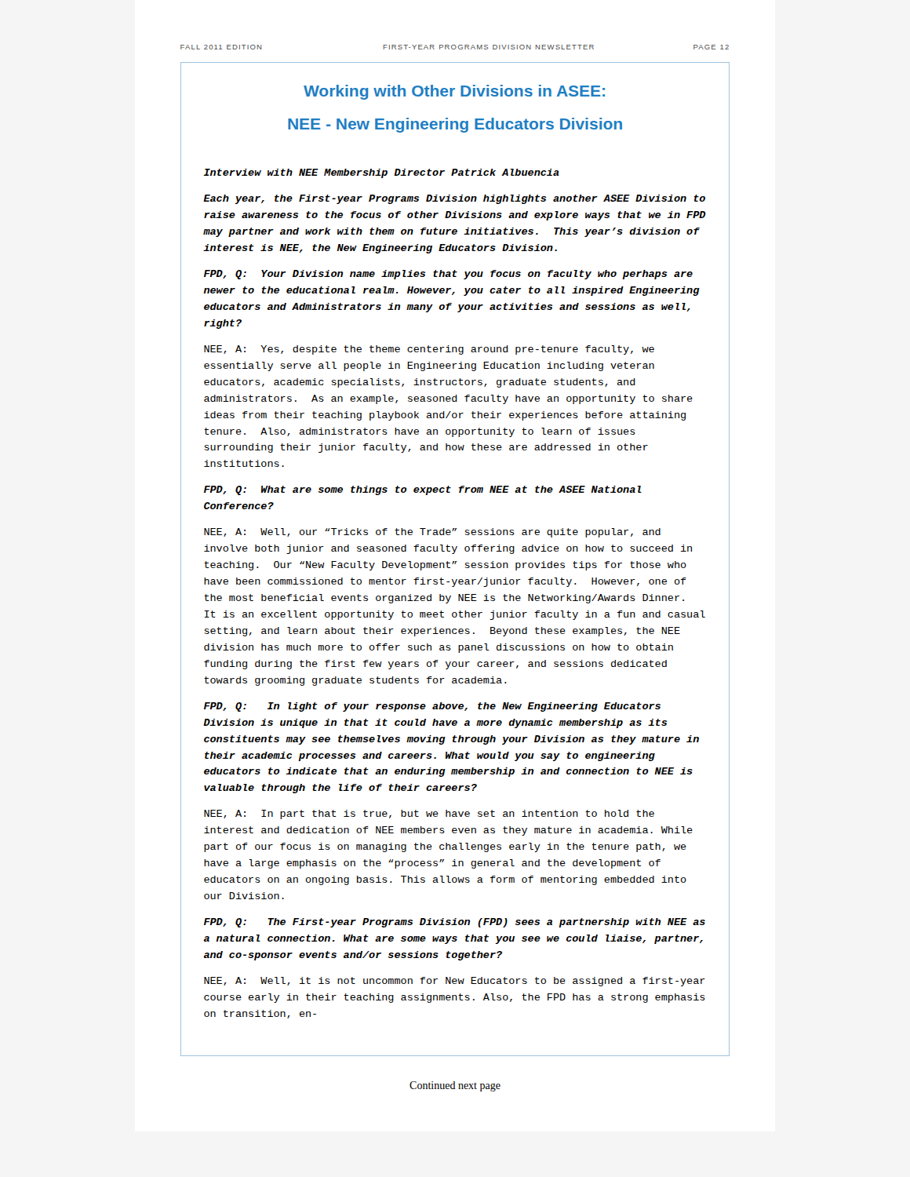Fall 2011 Edition
First-Year Programs Division Newsletter
Page 12
Working with Other Divisions in ASEE:
NEE - New Engineering Educators Division
Interview with NEE Membership Director Patrick Albuencia
Each year, the First-year Programs Division highlights another ASEE Division to raise awareness to the focus of other Divisions and explore ways that we in FPD may partner and work with them on future initiatives. This year’s division of interest is NEE, the New Engineering Educators Division.
FPD, Q: Your Division name implies that you focus on faculty who perhaps are newer to the educational realm. However, you cater to all inspired Engineering educators and Administrators in many of your activities and sessions as well, right?
NEE, A: Yes, despite the theme centering around pre-tenure faculty, we essentially serve all people in Engineering Education including veteran educators, academic specialists, instructors, graduate students, and administrators. As an example, seasoned faculty have an opportunity to share ideas from their teaching playbook and/or their experiences before attaining tenure. Also, administrators have an opportunity to learn of issues surrounding their junior faculty, and how these are addressed in other institutions.
FPD, Q: What are some things to expect from NEE at the ASEE National Conference?
NEE, A: Well, our “Tricks of the Trade” sessions are quite popular, and involve both junior and seasoned faculty offering advice on how to succeed in teaching. Our “New Faculty Development” session provides tips for those who have been commissioned to mentor first-year/junior faculty. However, one of the most beneficial events organized by NEE is the Networking/Awards Dinner. It is an excellent opportunity to meet other junior faculty in a fun and casual setting, and learn about their experiences. Beyond these examples, the NEE division has much more to offer such as panel discussions on how to obtain funding during the first few years of your career, and sessions dedicated towards grooming graduate students for academia.
FPD, Q: In light of your response above, the New Engineering Educators Division is unique in that it could have a more dynamic membership as its constituents may see themselves moving through your Division as they mature in their academic processes and careers. What would you say to engineering educators to indicate that an enduring membership in and connection to NEE is valuable through the life of their careers?
NEE, A: In part that is true, but we have set an intention to hold the interest and dedication of NEE members even as they mature in academia. While part of our focus is on managing the challenges early in the tenure path, we have a large emphasis on the “process” in general and the development of educators on an ongoing basis. This allows a form of mentoring embedded into our Division.
FPD, Q: The First-year Programs Division (FPD) sees a partnership with NEE as a natural connection. What are some ways that you see we could liaise, partner, and co-sponsor events and/or sessions together?
NEE, A: Well, it is not uncommon for New Educators to be assigned a first-year course early in their teaching assignments. Also, the FPD has a strong emphasis on transition, en-
Continued next page